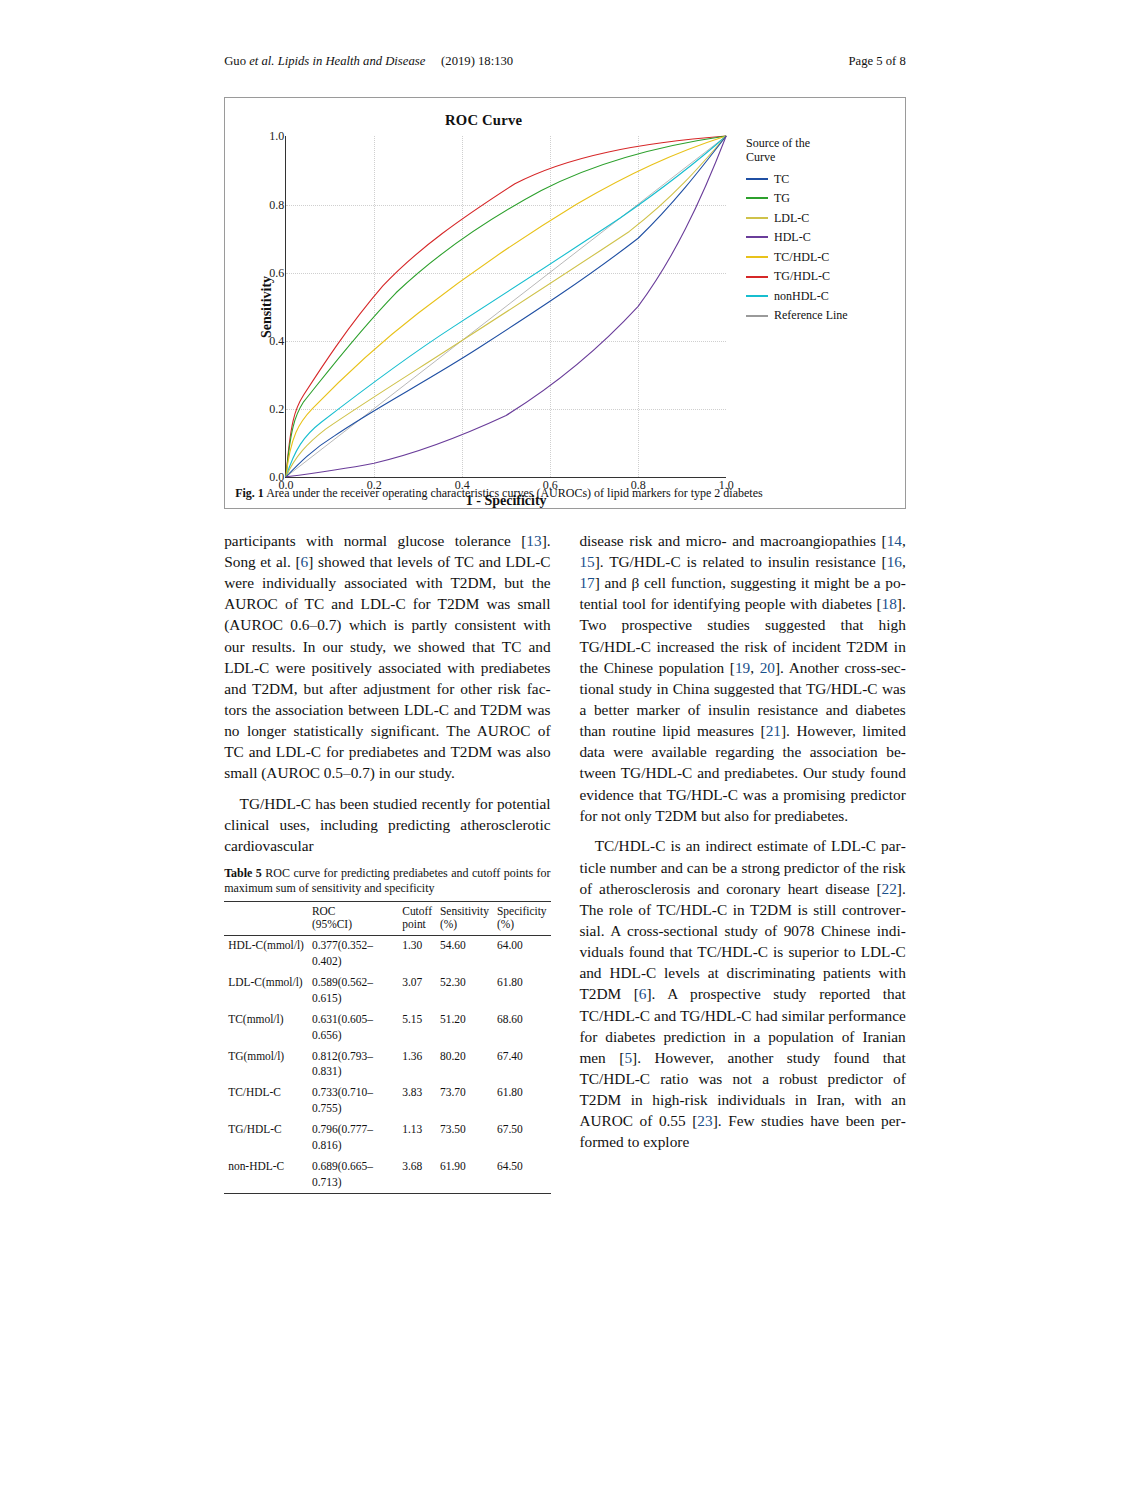Guo et al. Lipids in Health and Disease (2019) 18:130
Page 5 of 8
ROC Curve
Sensitivity
1 - Specificity
1.0 0.8 0.6 0.4 0.2 0.0
0.0 0.2 0.4 0.6 0.8 1.0
Source of the
Curve
TC
TG
LDL-C
HDL-C
TC/HDL-C
TG/HDL-C
nonHDL-C
Reference Line
Fig. 1 Area under the receiver operating characteristics curves (AUROCs) of lipid markers for type 2 diabetes
participants with normal glucose tolerance [13]. Song et al. [6] showed that levels of TC and LDL-C were individually associated with T2DM, but the AUROC of TC and LDL-C for T2DM was small (AUROC 0.6–0.7) which is partly consistent with our results. In our study, we showed that TC and LDL-C were positively associated with prediabetes and T2DM, but after adjustment for other risk factors the association between LDL-C and T2DM was no longer statistically significant. The AUROC of TC and LDL-C for prediabetes and T2DM was also small (AUROC 0.5–0.7) in our study.
TG/HDL-C has been studied recently for potential clinical uses, including predicting atherosclerotic cardiovascular
Table 5 ROC curve for predicting prediabetes and cutoff points for maximum sum of sensitivity and specificity
| | ROC (95%CI) | Cutoff point | Sensitivity (%) | Specificity (%) |
| --- | --- | --- | --- | --- |
| HDL-C(mmol/l) | 0.377(0.352–0.402) | 1.30 | 54.60 | 64.00 |
| LDL-C(mmol/l) | 0.589(0.562–0.615) | 3.07 | 52.30 | 61.80 |
| TC(mmol/l) | 0.631(0.605–0.656) | 5.15 | 51.20 | 68.60 |
| TG(mmol/l) | 0.812(0.793–0.831) | 1.36 | 80.20 | 67.40 |
| TC/HDL-C | 0.733(0.710–0.755) | 3.83 | 73.70 | 61.80 |
| TG/HDL-C | 0.796(0.777–0.816) | 1.13 | 73.50 | 67.50 |
| non-HDL-C | 0.689(0.665–0.713) | 3.68 | 61.90 | 64.50 |
disease risk and micro- and macroangiopathies [14, 15]. TG/HDL-C is related to insulin resistance [16, 17] and β cell function, suggesting it might be a potential tool for identifying people with diabetes [18]. Two prospective studies suggested that high TG/HDL-C increased the risk of incident T2DM in the Chinese population [19, 20]. Another cross-sectional study in China suggested that TG/HDL-C was a better marker of insulin resistance and diabetes than routine lipid measures [21]. However, limited data were available regarding the association between TG/HDL-C and prediabetes. Our study found evidence that TG/HDL-C was a promising predictor for not only T2DM but also for prediabetes.
TC/HDL-C is an indirect estimate of LDL-C particle number and can be a strong predictor of the risk of atherosclerosis and coronary heart disease [22]. The role of TC/HDL-C in T2DM is still controversial. A cross-sectional study of 9078 Chinese individuals found that TC/HDL-C is superior to LDL-C and HDL-C levels at discriminating patients with T2DM [6]. A prospective study reported that TC/HDL-C and TG/HDL-C had similar performance for diabetes prediction in a population of Iranian men [5]. However, another study found that TC/HDL-C ratio was not a robust predictor of T2DM in high-risk individuals in Iran, with an AUROC of 0.55 [23]. Few studies have been performed to explore